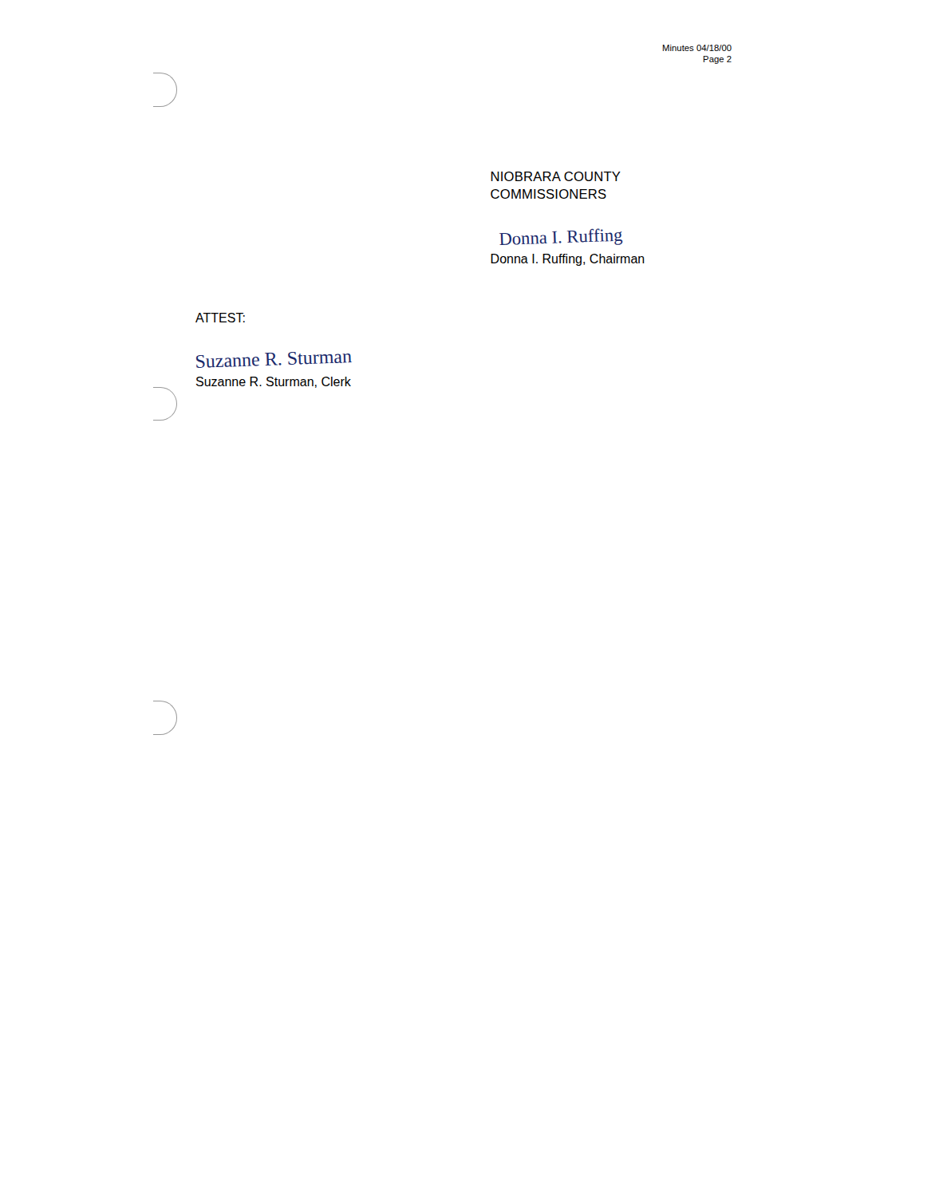Minutes 04/18/00
Page 2
NIOBRARA COUNTY COMMISSIONERS
Donna I. Ruffing
Donna I. Ruffing, Chairman
ATTEST:
Suzanne R. Sturman
Suzanne R. Sturman, Clerk